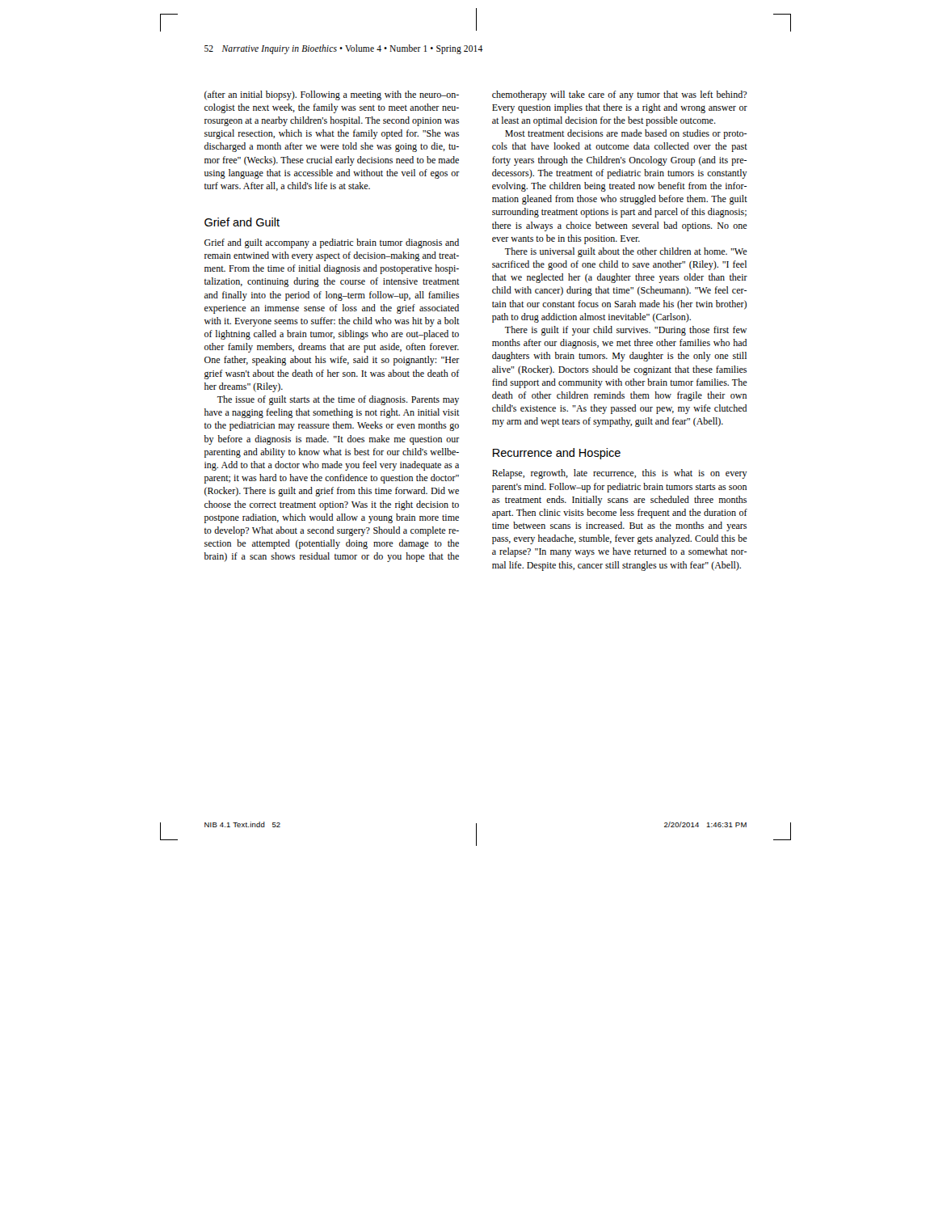52 Narrative Inquiry in Bioethics • Volume 4 • Number 1 • Spring 2014
(after an initial biopsy). Following a meeting with the neuro–oncologist the next week, the family was sent to meet another neurosurgeon at a nearby children's hospital. The second opinion was surgical resection, which is what the family opted for. "She was discharged a month after we were told she was going to die, tumor free" (Wecks). These crucial early decisions need to be made using language that is accessible and without the veil of egos or turf wars. After all, a child's life is at stake.
Grief and Guilt
Grief and guilt accompany a pediatric brain tumor diagnosis and remain entwined with every aspect of decision–making and treatment. From the time of initial diagnosis and postoperative hospitalization, continuing during the course of intensive treatment and finally into the period of long–term follow–up, all families experience an immense sense of loss and the grief associated with it. Everyone seems to suffer: the child who was hit by a bolt of lightning called a brain tumor, siblings who are out–placed to other family members, dreams that are put aside, often forever. One father, speaking about his wife, said it so poignantly: "Her grief wasn't about the death of her son. It was about the death of her dreams" (Riley).
The issue of guilt starts at the time of diagnosis. Parents may have a nagging feeling that something is not right. An initial visit to the pediatrician may reassure them. Weeks or even months go by before a diagnosis is made. "It does make me question our parenting and ability to know what is best for our child's wellbeing. Add to that a doctor who made you feel very inadequate as a parent; it was hard to have the confidence to question the doctor" (Rocker). There is guilt and grief from this time forward. Did we choose the correct treatment option? Was it the right decision to postpone radiation, which would allow a young brain more time to develop? What about a second surgery? Should a complete resection be attempted (potentially doing more damage to the brain) if a scan shows residual tumor or do you hope that the chemotherapy will take care of any tumor that was left behind? Every question implies that there is a right and wrong answer or at least an optimal decision for the best possible outcome.
Most treatment decisions are made based on studies or protocols that have looked at outcome data collected over the past forty years through the Children's Oncology Group (and its predecessors). The treatment of pediatric brain tumors is constantly evolving. The children being treated now benefit from the information gleaned from those who struggled before them. The guilt surrounding treatment options is part and parcel of this diagnosis; there is always a choice between several bad options. No one ever wants to be in this position. Ever.
There is universal guilt about the other children at home. "We sacrificed the good of one child to save another" (Riley). "I feel that we neglected her (a daughter three years older than their child with cancer) during that time" (Scheumann). "We feel certain that our constant focus on Sarah made his (her twin brother) path to drug addiction almost inevitable" (Carlson).
There is guilt if your child survives. "During those first few months after our diagnosis, we met three other families who had daughters with brain tumors. My daughter is the only one still alive" (Rocker). Doctors should be cognizant that these families find support and community with other brain tumor families. The death of other children reminds them how fragile their own child's existence is. "As they passed our pew, my wife clutched my arm and wept tears of sympathy, guilt and fear" (Abell).
Recurrence and Hospice
Relapse, regrowth, late recurrence, this is what is on every parent's mind. Follow–up for pediatric brain tumors starts as soon as treatment ends. Initially scans are scheduled three months apart. Then clinic visits become less frequent and the duration of time between scans is increased. But as the months and years pass, every headache, stumble, fever gets analyzed. Could this be a relapse? "In many ways we have returned to a somewhat normal life. Despite this, cancer still strangles us with fear" (Abell).
NIB 4.1 Text.indd 52 2/20/2014 1:46:31 PM